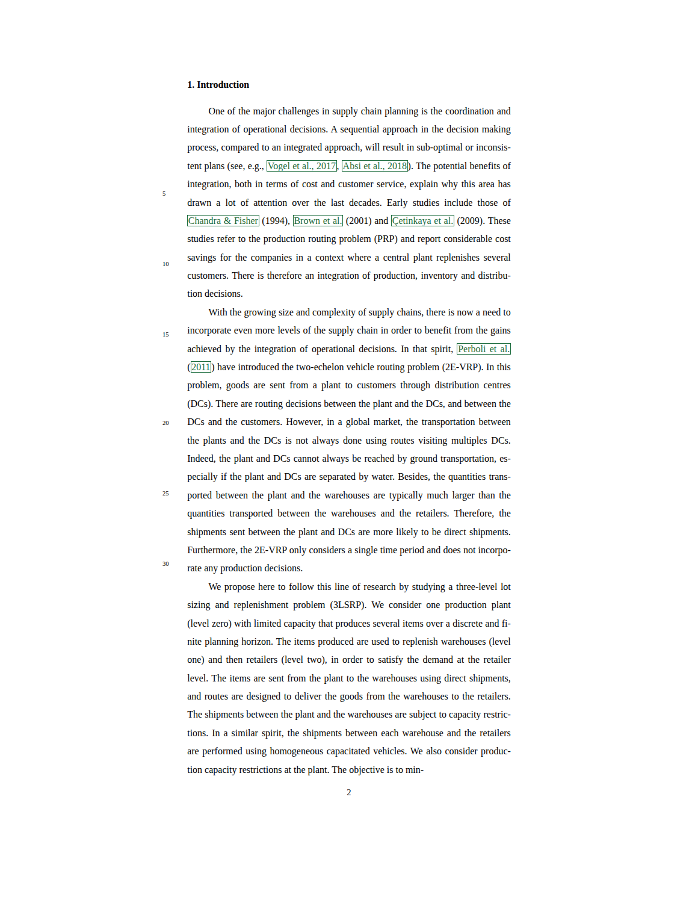1. Introduction
5 10 15 20 25 30
One of the major challenges in supply chain planning is the coordination and integration of operational decisions. A sequential approach in the decision making process, compared to an integrated approach, will result in sub-optimal or inconsistent plans (see, e.g., Vogel et al., 2017, Absi et al., 2018). The potential benefits of integration, both in terms of cost and customer service, explain why this area has drawn a lot of attention over the last decades. Early studies include those of Chandra & Fisher (1994), Brown et al. (2001) and Çetinkaya et al. (2009). These studies refer to the production routing problem (PRP) and report considerable cost savings for the companies in a context where a central plant replenishes several customers. There is therefore an integration of production, inventory and distribution decisions.
With the growing size and complexity of supply chains, there is now a need to incorporate even more levels of the supply chain in order to benefit from the gains achieved by the integration of operational decisions. In that spirit, Perboli et al. (2011) have introduced the two-echelon vehicle routing problem (2E-VRP). In this problem, goods are sent from a plant to customers through distribution centres (DCs). There are routing decisions between the plant and the DCs, and between the DCs and the customers. However, in a global market, the transportation between the plants and the DCs is not always done using routes visiting multiples DCs. Indeed, the plant and DCs cannot always be reached by ground transportation, especially if the plant and DCs are separated by water. Besides, the quantities transported between the plant and the warehouses are typically much larger than the quantities transported between the warehouses and the retailers. Therefore, the shipments sent between the plant and DCs are more likely to be direct shipments. Furthermore, the 2E-VRP only considers a single time period and does not incorporate any production decisions.
We propose here to follow this line of research by studying a three-level lot sizing and replenishment problem (3LSRP). We consider one production plant (level zero) with limited capacity that produces several items over a discrete and finite planning horizon. The items produced are used to replenish warehouses (level one) and then retailers (level two), in order to satisfy the demand at the retailer level. The items are sent from the plant to the warehouses using direct shipments, and routes are designed to deliver the goods from the warehouses to the retailers. The shipments between the plant and the warehouses are subject to capacity restrictions. In a similar spirit, the shipments between each warehouse and the retailers are performed using homogeneous capacitated vehicles. We also consider production capacity restrictions at the plant. The objective is to min-
2